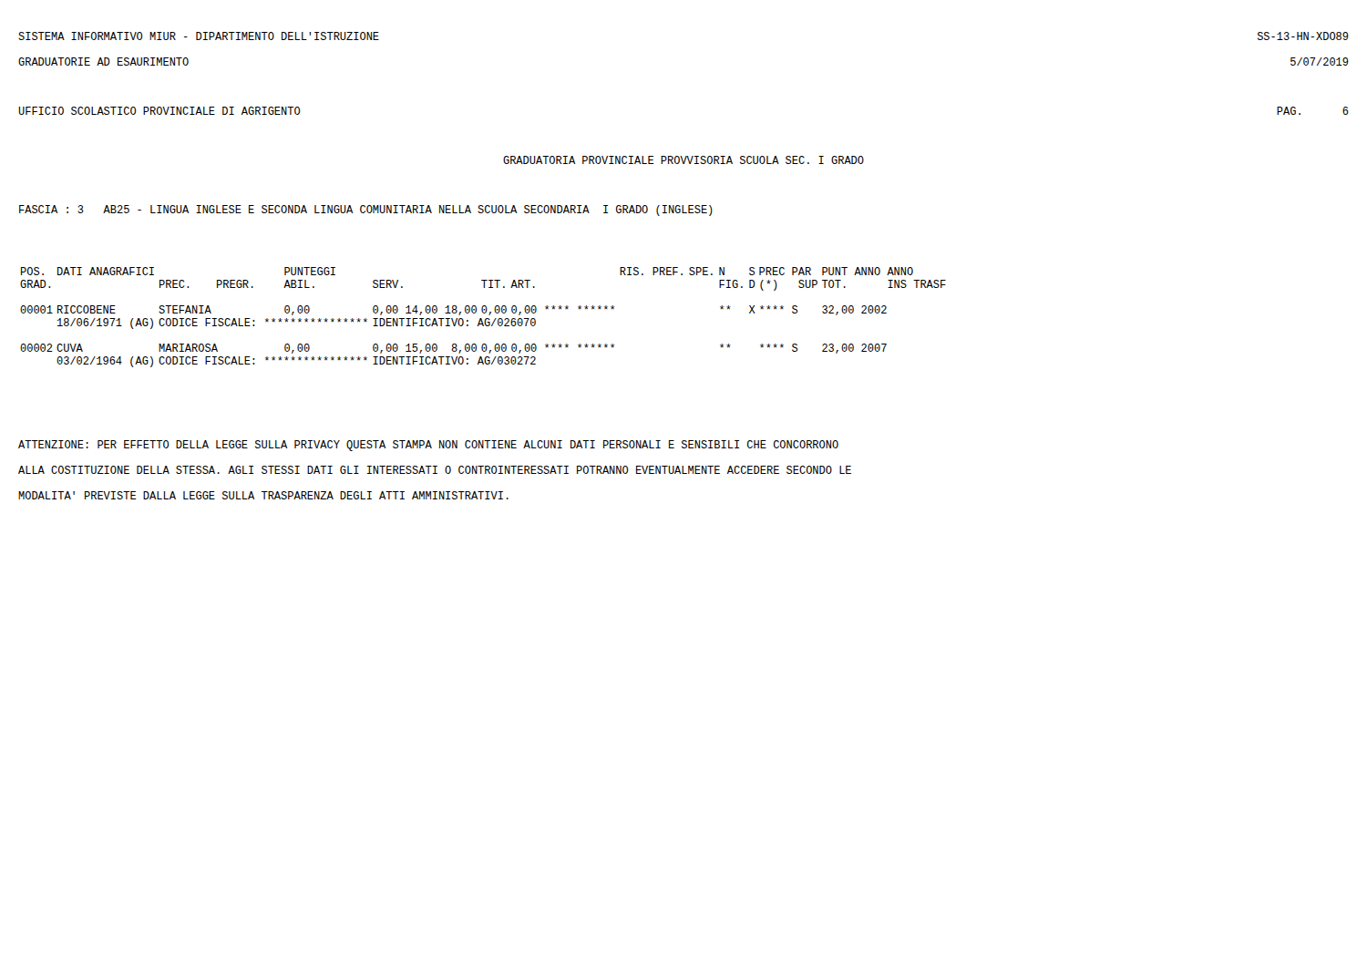SISTEMA INFORMATIVO MIUR - DIPARTIMENTO DELL'ISTRUZIONE SS-13-HN-XDO89
GRADUATORIE AD ESAURIMENTO 5/07/2019
UFFICIO SCOLASTICO PROVINCIALE DI AGRIGENTO PAG. 6
GRADUATORIA PROVINCIALE PROVVISORIA SCUOLA SEC. I GRADO
FASCIA : 3 AB25 - LINGUA INGLESE E SECONDA LINGUA COMUNITARIA NELLA SCUOLA SECONDARIA I GRADO (INGLESE)
| POS. | DATI ANAGRAFICI | | | PUNTEGGI | | | | RIS. PREF. | SPE. | N | S | PREC PAR | PUNT ANNO ANNO |
| GRAD. | | PREC. | PREGR. | ABIL. | SERV. | TIT. | ART. | | | FIG. | D | (*) SUP | TOT. INS TRASF |
| 00001 | RICCOBENE | STEFANIA | 0,00 | 0,00 14,00 18,00 | 0,00 | 0,00 **** ****** | | | ** | X | **** S | 32,00 2002 |
| | 18/06/1971 (AG) | CODICE FISCALE: **************** | IDENTIFICATIVO: AG/026070 | | | | | | |
| 00002 | CUVA | MARIAROSA | 0,00 | 0,00 15,00 8,00 | 0,00 | 0,00 **** ****** | | | ** | | **** S | 23,00 2007 |
| | 03/02/1964 (AG) | CODICE FISCALE: **************** | IDENTIFICATIVO: AG/030272 | | | | | | |
ATTENZIONE: PER EFFETTO DELLA LEGGE SULLA PRIVACY QUESTA STAMPA NON CONTIENE ALCUNI DATI PERSONALI E SENSIBILI CHE CONCORRONO ALLA COSTITUZIONE DELLA STESSA. AGLI STESSI DATI GLI INTERESSATI O CONTROINTERESSATI POTRANNO EVENTUALMENTE ACCEDERE SECONDO LE MODALITA' PREVISTE DALLA LEGGE SULLA TRASPARENZA DEGLI ATTI AMMINISTRATIVI.